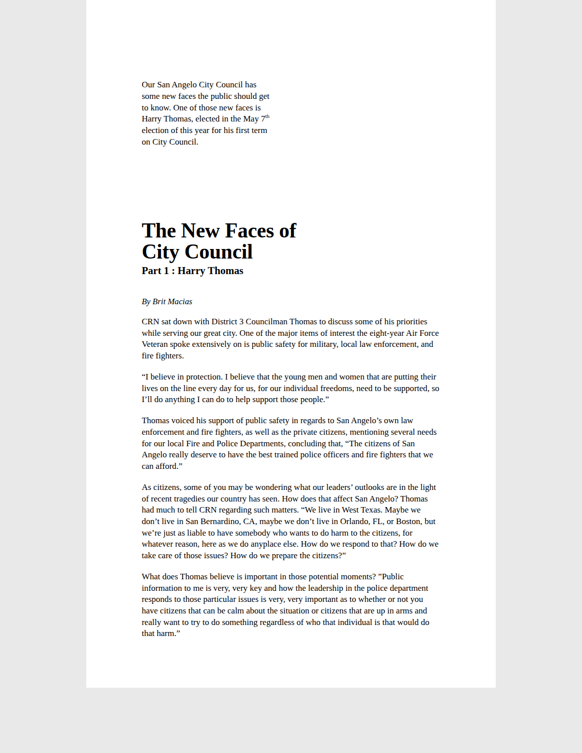The New Faces of City Council
Part 1 : Harry Thomas
By Brit Macias
Our San Angelo City Council has some new faces the public should get to know. One of those new faces is Harry Thomas, elected in the May 7th election of this year for his first term on City Council.
CRN sat down with District 3 Councilman Thomas to discuss some of his priorities while serving our great city. One of the major items of interest the eight-year Air Force Veteran spoke extensively on is public safety for military, local law enforcement, and fire fighters.
“I believe in protection. I believe that the young men and women that are putting their lives on the line every day for us, for our individual freedoms, need to be supported, so I’ll do anything I can do to help support those people.”
Thomas voiced his support of public safety in regards to San Angelo’s own law enforcement and fire fighters, as well as the private citizens, mentioning several needs for our local Fire and Police Departments, concluding that, “The citizens of San Angelo really deserve to have the best trained police officers and fire fighters that we can afford.”
As citizens, some of you may be wondering what our leaders’ outlooks are in the light of recent tragedies our country has seen. How does that affect San Angelo? Thomas had much to tell CRN regarding such matters. “We live in West Texas. Maybe we don’t live in San Bernardino, CA, maybe we don’t live in Orlando, FL, or Boston, but we’re just as liable to have somebody who wants to do harm to the citizens, for whatever reason, here as we do anyplace else. How do we respond to that? How do we take care of those issues? How do we prepare the citizens?”
What does Thomas believe is important in those potential moments? ”Public information to me is very, very key and how the leadership in the police department responds to those particular issues is very, very important as to whether or not you have citizens that can be calm about the situation or citizens that are up in arms and really want to try to do something regardless of who that individual is that would do that harm.”